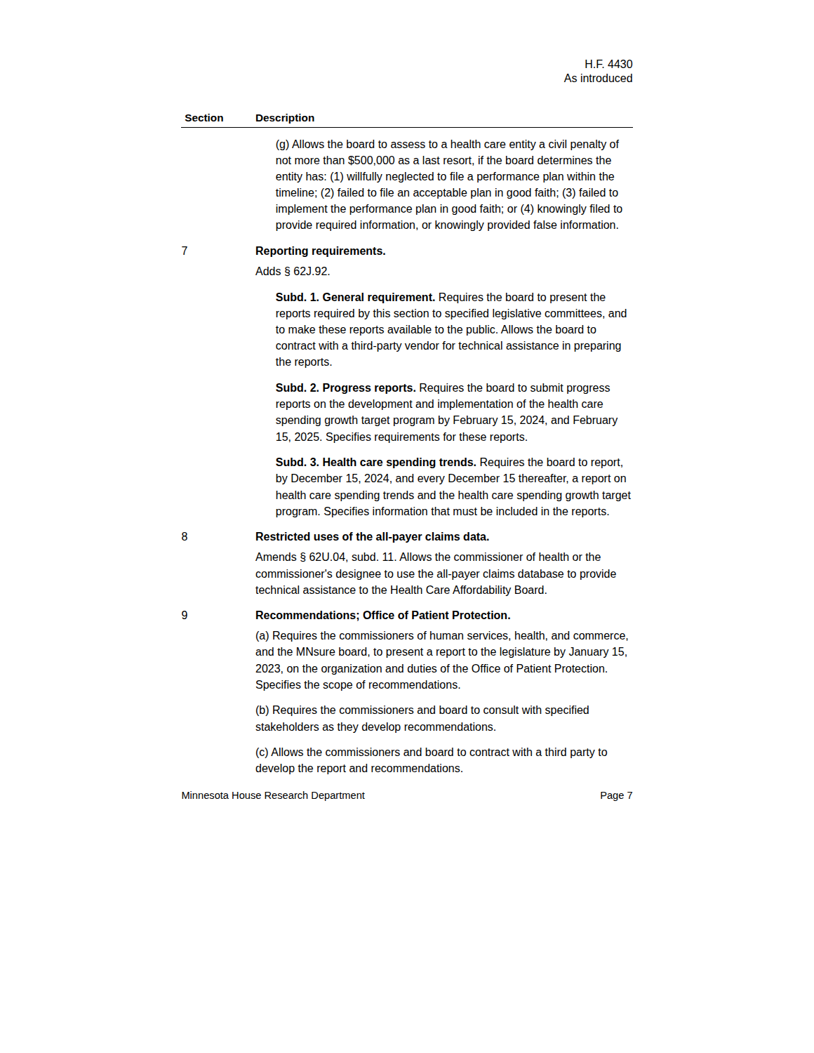H.F. 4430
As introduced
| Section | Description |
| --- | --- |
| | (g) Allows the board to assess to a health care entity a civil penalty of not more than $500,000 as a last resort, if the board determines the entity has: (1) willfully neglected to file a performance plan within the timeline; (2) failed to file an acceptable plan in good faith; (3) failed to implement the performance plan in good faith; or (4) knowingly filed to provide required information, or knowingly provided false information. |
| 7 | Reporting requirements. Adds § 62J.92. Subd. 1. General requirement. Requires the board to present the reports required by this section to specified legislative committees, and to make these reports available to the public. Allows the board to contract with a third-party vendor for technical assistance in preparing the reports. Subd. 2. Progress reports. Requires the board to submit progress reports on the development and implementation of the health care spending growth target program by February 15, 2024, and February 15, 2025. Specifies requirements for these reports. Subd. 3. Health care spending trends. Requires the board to report, by December 15, 2024, and every December 15 thereafter, a report on health care spending trends and the health care spending growth target program. Specifies information that must be included in the reports. |
| 8 | Restricted uses of the all-payer claims data. Amends § 62U.04, subd. 11. Allows the commissioner of health or the commissioner's designee to use the all-payer claims database to provide technical assistance to the Health Care Affordability Board. |
| 9 | Recommendations; Office of Patient Protection. (a) Requires the commissioners of human services, health, and commerce, and the MNsure board, to present a report to the legislature by January 15, 2023, on the organization and duties of the Office of Patient Protection. Specifies the scope of recommendations. (b) Requires the commissioners and board to consult with specified stakeholders as they develop recommendations. (c) Allows the commissioners and board to contract with a third party to develop the report and recommendations. |
Minnesota House Research Department Page 7